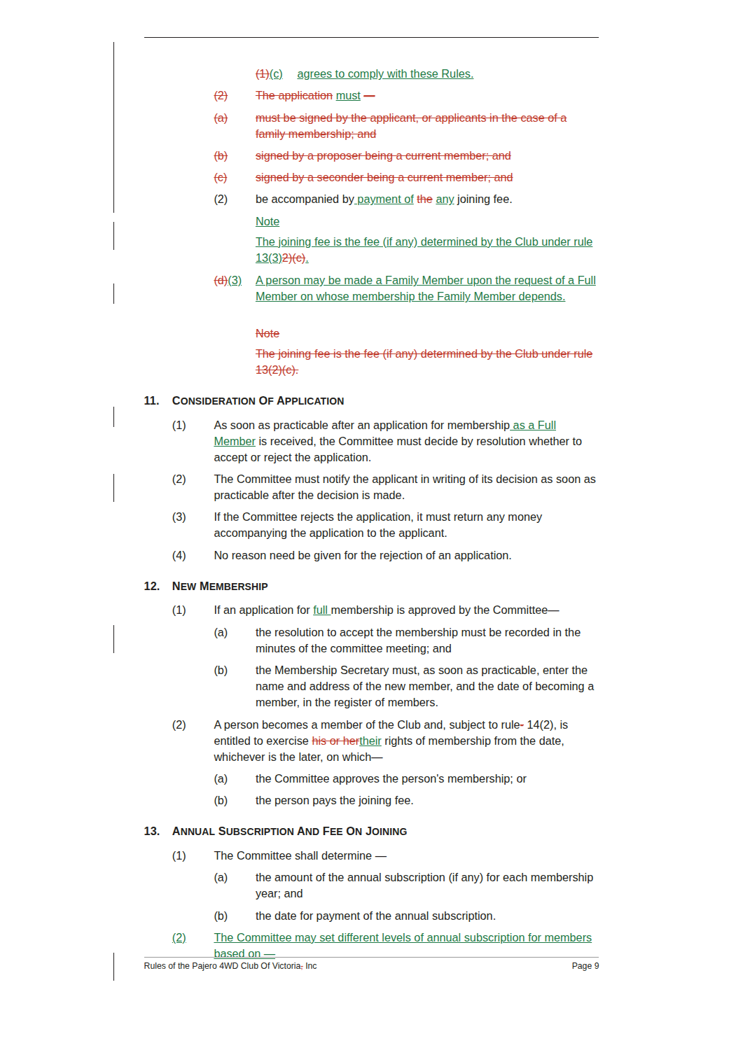(1)(c)
agrees to comply with these Rules.
(2)
The application must —
(a)
must be signed by the applicant, or applicants in the case of a family membership; and
(b)
signed by a proposer being a current member; and
(c)
signed by a seconder being a current member; and
(2)
be accompanied by payment of the any joining fee.
Note
The joining fee is the fee (if any) determined by the Club under rule 13(3) 2)(c).
(d)(3)
A person may be made a Family Member upon the request of a Full Member on whose membership the Family Member depends.
Note
The joining fee is the fee (if any) determined by the Club under rule 13(2)(c).
11. CONSIDERATION OF APPLICATION
(1)
As soon as practicable after an application for membership as a Full Member is received, the Committee must decide by resolution whether to accept or reject the application.
(2)
The Committee must notify the applicant in writing of its decision as soon as practicable after the decision is made.
(3)
If the Committee rejects the application, it must return any money accompanying the application to the applicant.
(4)
No reason need be given for the rejection of an application.
12. NEW MEMBERSHIP
(1)
If an application for full membership is approved by the Committee—
(a)
the resolution to accept the membership must be recorded in the minutes of the committee meeting; and
(b)
the Membership Secretary must, as soon as practicable, enter the name and address of the new member, and the date of becoming a member, in the register of members.
(2)
A person becomes a member of the Club and, subject to rule- 14(2), is entitled to exercise his or her their rights of membership from the date, whichever is the later, on which—
(a)
the Committee approves the person's membership; or
(b)
the person pays the joining fee.
13. ANNUAL SUBSCRIPTION AND FEE ON JOINING
(1)
The Committee shall determine —
(a)
the amount of the annual subscription (if any) for each membership year; and
(b)
the date for payment of the annual subscription.
(2)
The Committee may set different levels of annual subscription for members based on —
Rules of the Pajero 4WD Club Of Victoria, Inc
Page 9